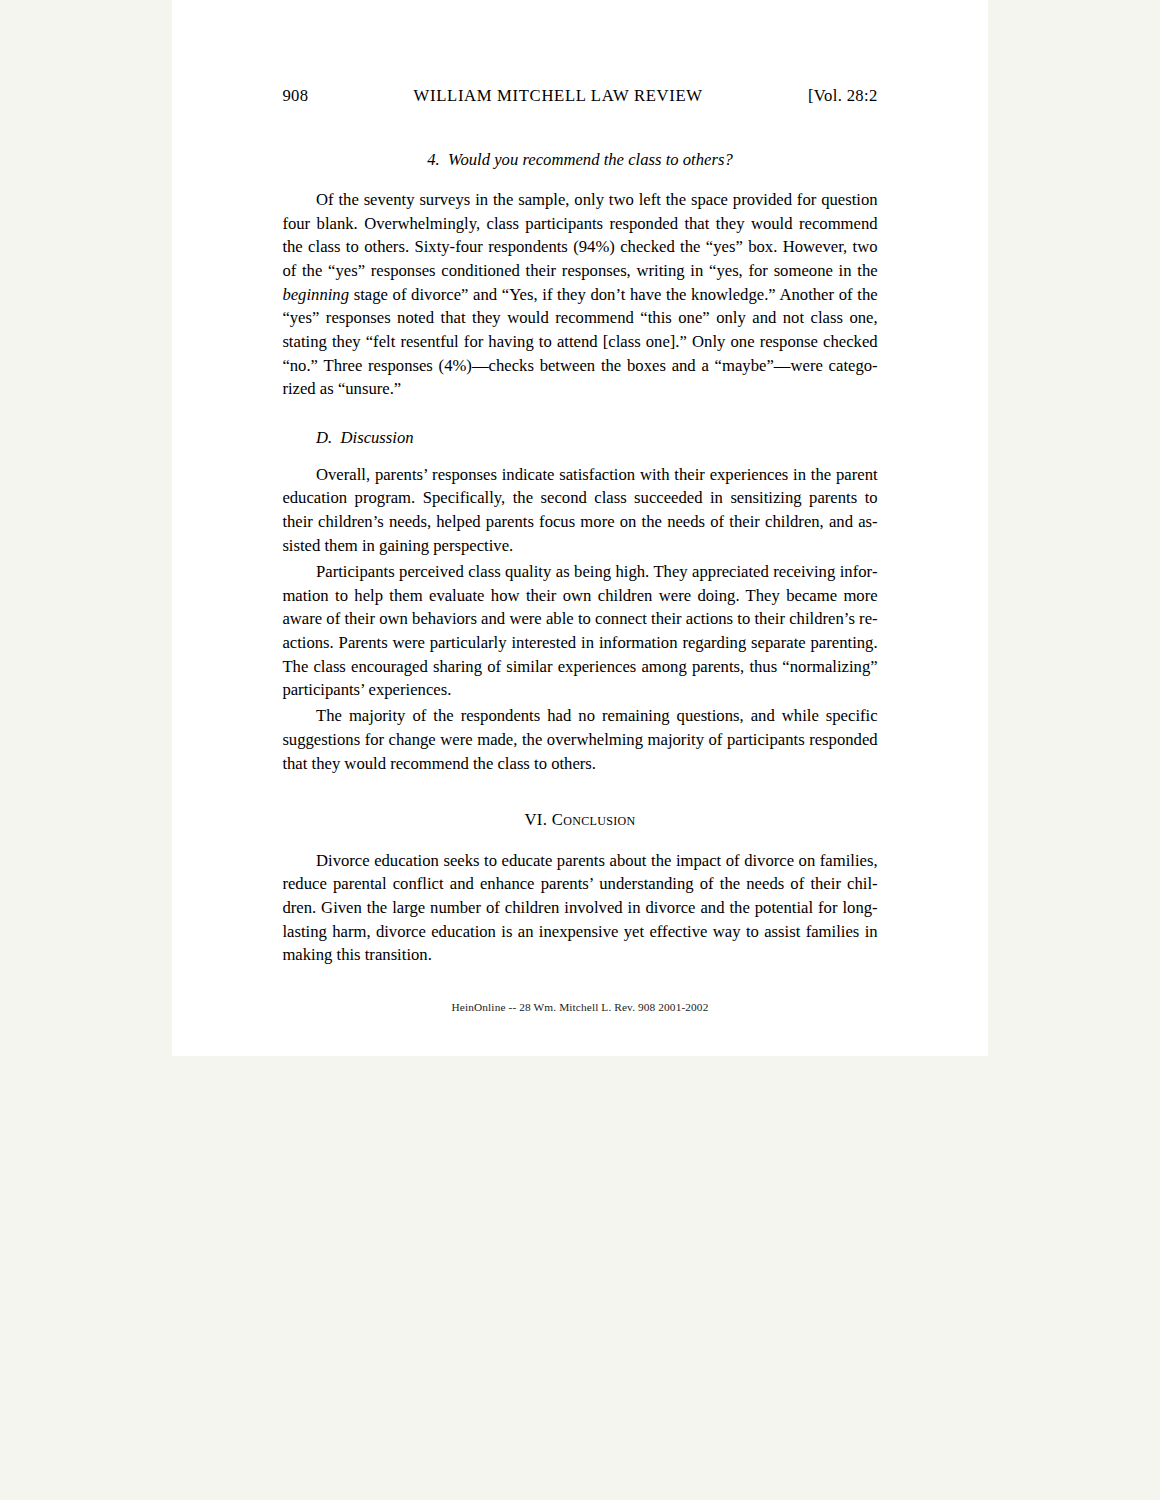908 WILLIAM MITCHELL LAW REVIEW [Vol. 28:2
4. Would you recommend the class to others?
Of the seventy surveys in the sample, only two left the space provided for question four blank. Overwhelmingly, class participants responded that they would recommend the class to others. Sixty-four respondents (94%) checked the “yes” box. However, two of the “yes” responses conditioned their responses, writing in “yes, for someone in the beginning stage of divorce” and “Yes, if they don’t have the knowledge.” Another of the “yes” responses noted that they would recommend “this one” only and not class one, stating they “felt resentful for having to attend [class one].” Only one response checked “no.” Three responses (4%)—checks between the boxes and a “maybe”—were categorized as “unsure.”
D. Discussion
Overall, parents’ responses indicate satisfaction with their experiences in the parent education program. Specifically, the second class succeeded in sensitizing parents to their children’s needs, helped parents focus more on the needs of their children, and assisted them in gaining perspective.
Participants perceived class quality as being high. They appreciated receiving information to help them evaluate how their own children were doing. They became more aware of their own behaviors and were able to connect their actions to their children’s reactions. Parents were particularly interested in information regarding separate parenting. The class encouraged sharing of similar experiences among parents, thus “normalizing” participants’ experiences.
The majority of the respondents had no remaining questions, and while specific suggestions for change were made, the overwhelming majority of participants responded that they would recommend the class to others.
VI. Conclusion
Divorce education seeks to educate parents about the impact of divorce on families, reduce parental conflict and enhance parents’ understanding of the needs of their children. Given the large number of children involved in divorce and the potential for long-lasting harm, divorce education is an inexpensive yet effective way to assist families in making this transition.
HeinOnline -- 28 Wm. Mitchell L. Rev. 908 2001-2002